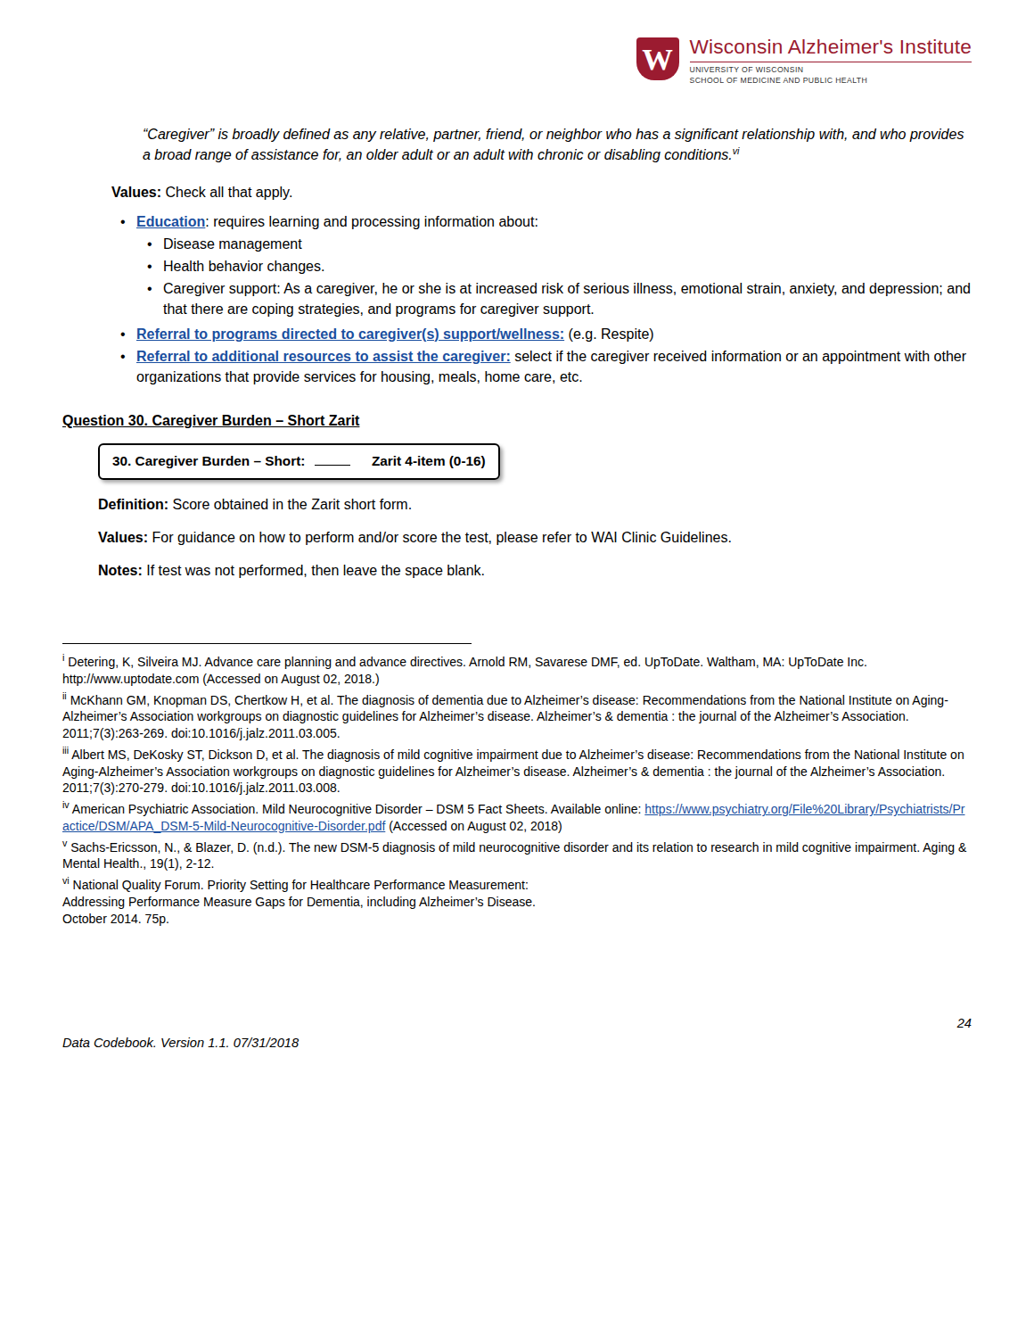W
Wisconsin Alzheimer's Institute
UNIVERSITY OF WISCONSIN
SCHOOL OF MEDICINE AND PUBLIC HEALTH
“Caregiver” is broadly defined as any relative, partner, friend, or neighbor who has a significant relationship with, and who provides a broad range of assistance for, an older adult or an adult with chronic or disabling conditions.vi
Values: Check all that apply.
Education: requires learning and processing information about:
Disease management
Health behavior changes.
Caregiver support: As a caregiver, he or she is at increased risk of serious illness, emotional strain, anxiety, and depression; and that there are coping strategies, and programs for caregiver support.
Referral to programs directed to caregiver(s) support/wellness: (e.g. Respite)
Referral to additional resources to assist the caregiver: select if the caregiver received information or an appointment with other organizations that provide services for housing, meals, home care, etc.
Question 30. Caregiver Burden – Short Zarit
30. Caregiver Burden – Short: Zarit 4-item (0-16)
Definition: Score obtained in the Zarit short form.
Values: For guidance on how to perform and/or score the test, please refer to WAI Clinic Guidelines.
Notes: If test was not performed, then leave the space blank.
i Detering, K, Silveira MJ. Advance care planning and advance directives. Arnold RM, Savarese DMF, ed. UpToDate. Waltham, MA: UpToDate Inc. http://www.uptodate.com (Accessed on August 02, 2018.)
ii McKhann GM, Knopman DS, Chertkow H, et al. The diagnosis of dementia due to Alzheimer’s disease: Recommendations from the National Institute on Aging-Alzheimer’s Association workgroups on diagnostic guidelines for Alzheimer’s disease. Alzheimer’s & dementia : the journal of the Alzheimer’s Association. 2011;7(3):263-269. doi:10.1016/j.jalz.2011.03.005.
iii Albert MS, DeKosky ST, Dickson D, et al. The diagnosis of mild cognitive impairment due to Alzheimer’s disease: Recommendations from the National Institute on Aging-Alzheimer’s Association workgroups on diagnostic guidelines for Alzheimer’s disease. Alzheimer’s & dementia : the journal of the Alzheimer’s Association. 2011;7(3):270-279. doi:10.1016/j.jalz.2011.03.008.
iv American Psychiatric Association. Mild Neurocognitive Disorder – DSM 5 Fact Sheets. Available online: https://www.psychiatry.org/File%20Library/Psychiatrists/Practice/DSM/APA_DSM-5-Mild-Neurocognitive-Disorder.pdf (Accessed on August 02, 2018)
v Sachs-Ericsson, N., & Blazer, D. (n.d.). The new DSM-5 diagnosis of mild neurocognitive disorder and its relation to research in mild cognitive impairment. Aging & Mental Health., 19(1), 2-12.
vi National Quality Forum. Priority Setting for Healthcare Performance Measurement:
Addressing Performance Measure Gaps for Dementia, including Alzheimer’s Disease.
October 2014. 75p.
24 Data Codebook. Version 1.1. 07/31/2018